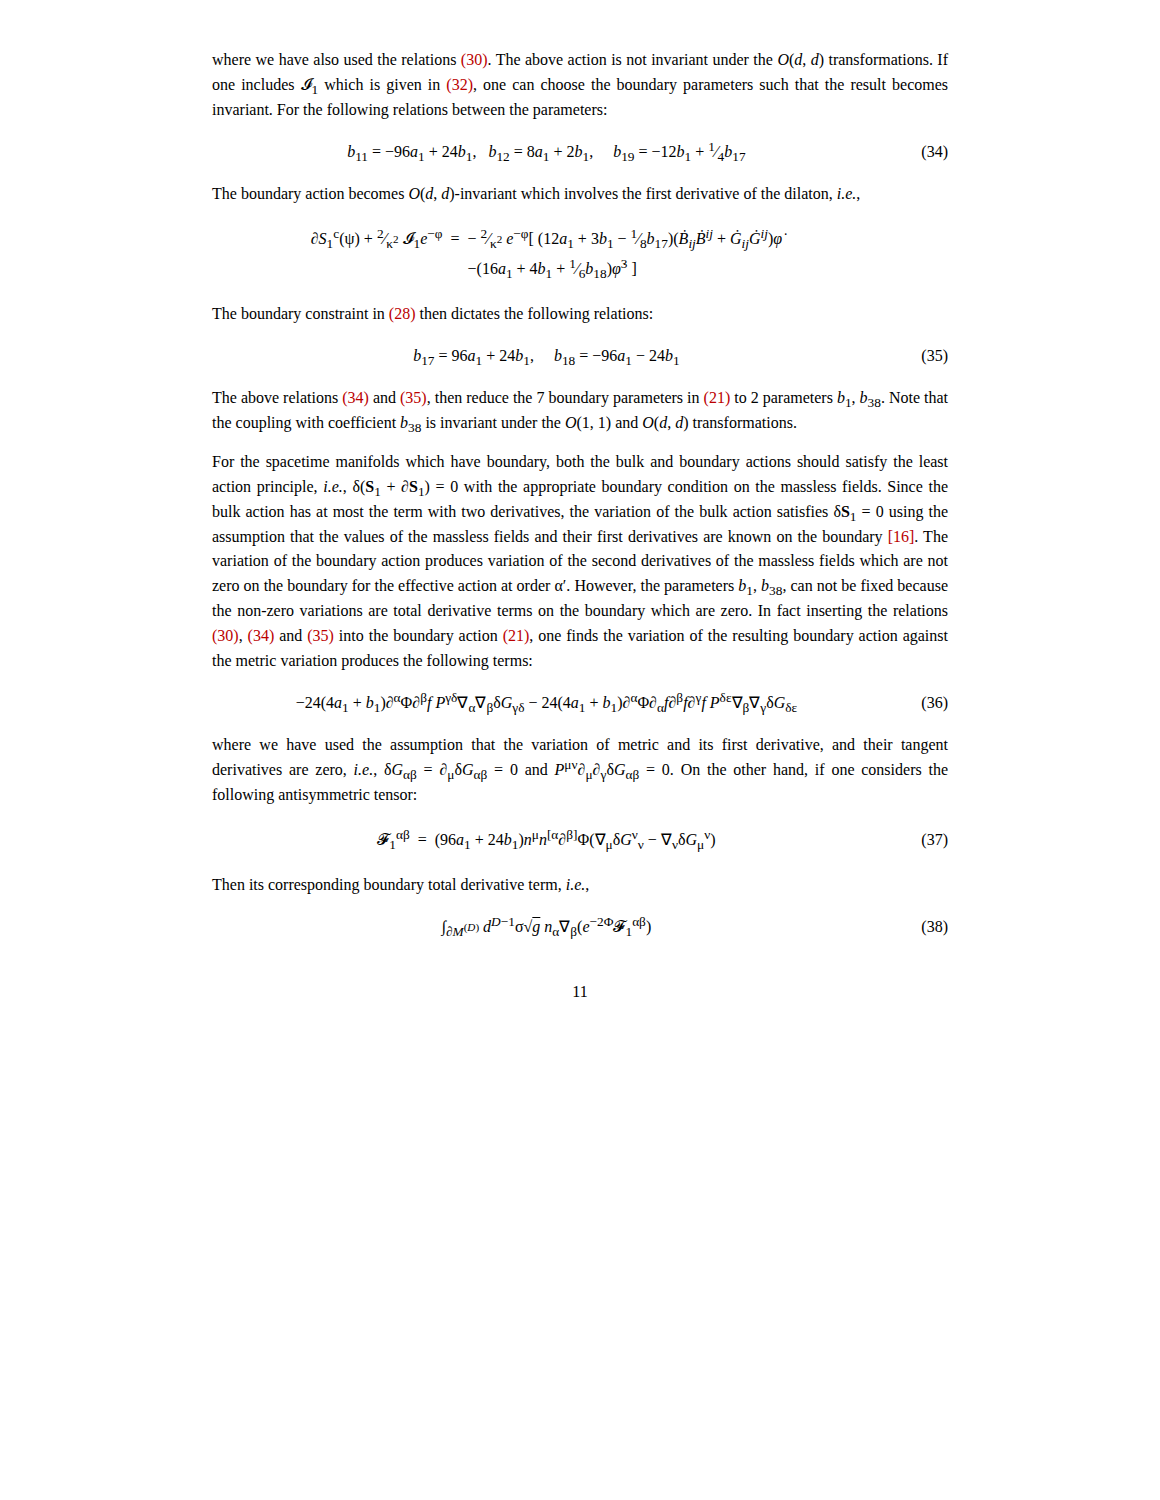where we have also used the relations (30). The above action is not invariant under the O(d, d) transformations. If one includes 𝓘1 which is given in (32), one can choose the boundary parameters such that the result becomes invariant. For the following relations between the parameters:
b11 = −96a1 + 24b1, b12 = 8a1 + 2b1, b19 = −12b1 + 1⁄4b17
(34)
The boundary action becomes O(d, d)-invariant which involves the first derivative of the dilaton, i.e.,
| ∂ S 1 c (ψ) + 2 ⁄ κ 2 𝓘 1 e −φ | = | − 2 ⁄ κ 2 e −φ [ (12 a 1 + 3 b 1 − 1 ⁄ 8 b 17 )( Ḃ ij Ḃ ij + Ġ ij Ġ ij ) φ̇ |
| | | −(16 a 1 + 4 b 1 + 1 ⁄ 6 b 18 ) φ̇ 3 ] |
The boundary constraint in (28) then dictates the following relations:
b17 = 96a1 + 24b1, b18 = −96a1 − 24b1
(35)
The above relations (34) and (35), then reduce the 7 boundary parameters in (21) to 2 parameters b1, b38. Note that the coupling with coefficient b38 is invariant under the O(1, 1) and O(d, d) transformations.
For the spacetime manifolds which have boundary, both the bulk and boundary actions should satisfy the least action principle, i.e., δ(S1 + ∂S1) = 0 with the appropriate boundary condition on the massless fields. Since the bulk action has at most the term with two derivatives, the variation of the bulk action satisfies δS1 = 0 using the assumption that the values of the massless fields and their first derivatives are known on the boundary [16]. The variation of the boundary action produces variation of the second derivatives of the massless fields which are not zero on the boundary for the effective action at order α′. However, the parameters b1, b38, can not be fixed because the non-zero variations are total derivative terms on the boundary which are zero. In fact inserting the relations (30), (34) and (35) into the boundary action (21), one finds the variation of the resulting boundary action against the metric variation produces the following terms:
−24(4a1 + b1)∂αΦ∂βf Pγδ∇α∇βδGγδ − 24(4a1 + b1)∂αΦ∂αf∂βf∂γf Pδε∇β∇γδGδε
(36)
where we have used the assumption that the variation of metric and its first derivative, and their tangent derivatives are zero, i.e., δGαβ = ∂μδGαβ = 0 and Pμν∂μ∂γδGαβ = 0. On the other hand, if one considers the following antisymmetric tensor:
| 𝓕 1 αβ | = | (96 a 1 + 24 b 1 ) n μ n [α ∂ β] Φ(∇ μ δ G ν ν − ∇ ν δ G μ ν ) |
(37)
Then its corresponding boundary total derivative term, i.e.,
∫∂M(D) dD−1σ√g nα∇β(e−2Φ𝓕1αβ)
(38)
11